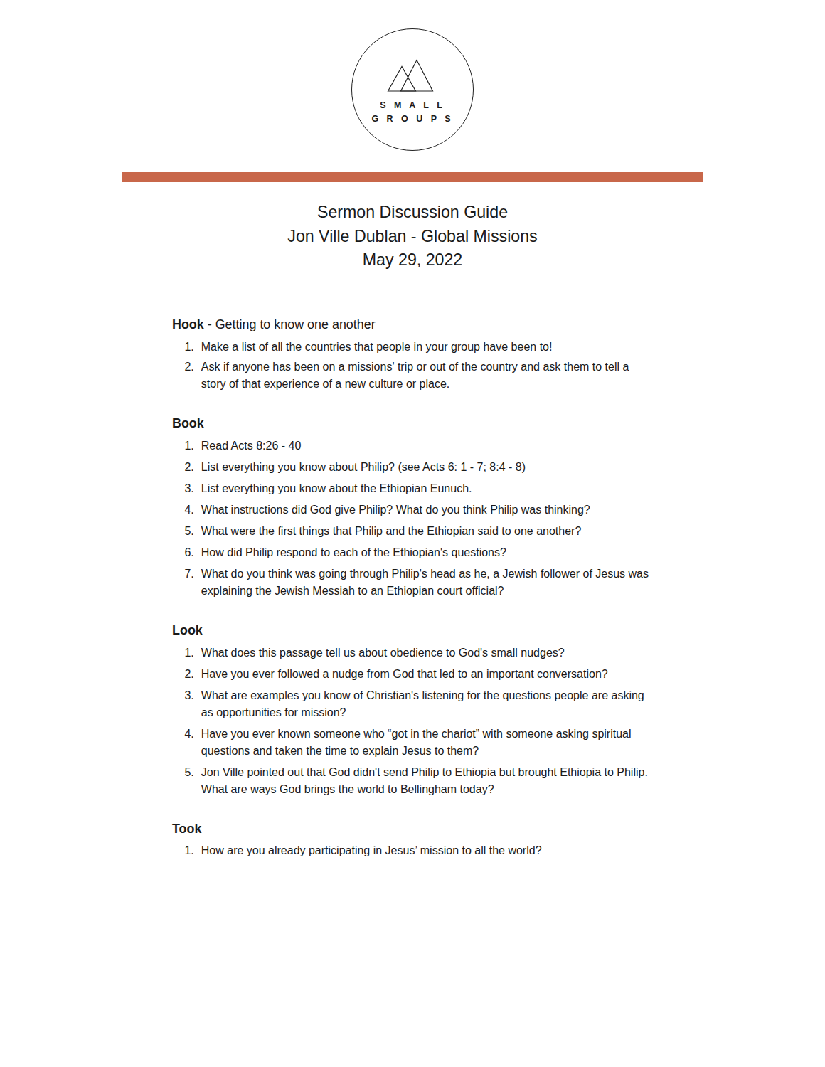S M A L L
G R O U P S
Sermon Discussion Guide Jon Ville Dublan - Global Missions May 29, 2022
Hook - Getting to know one another
Make a list of all the countries that people in your group have been to!
Ask if anyone has been on a missions' trip or out of the country and ask them to tell a story of that experience of a new culture or place.
Book
Read Acts 8:26 - 40
List everything you know about Philip? (see Acts 6: 1 - 7; 8:4 - 8)
List everything you know about the Ethiopian Eunuch.
What instructions did God give Philip? What do you think Philip was thinking?
What were the first things that Philip and the Ethiopian said to one another?
How did Philip respond to each of the Ethiopian's questions?
What do you think was going through Philip's head as he, a Jewish follower of Jesus was explaining the Jewish Messiah to an Ethiopian court official?
Look
What does this passage tell us about obedience to God's small nudges?
Have you ever followed a nudge from God that led to an important conversation?
What are examples you know of Christian's listening for the questions people are asking as opportunities for mission?
Have you ever known someone who “got in the chariot” with someone asking spiritual questions and taken the time to explain Jesus to them?
Jon Ville pointed out that God didn't send Philip to Ethiopia but brought Ethiopia to Philip. What are ways God brings the world to Bellingham today?
Took
How are you already participating in Jesus’ mission to all the world?